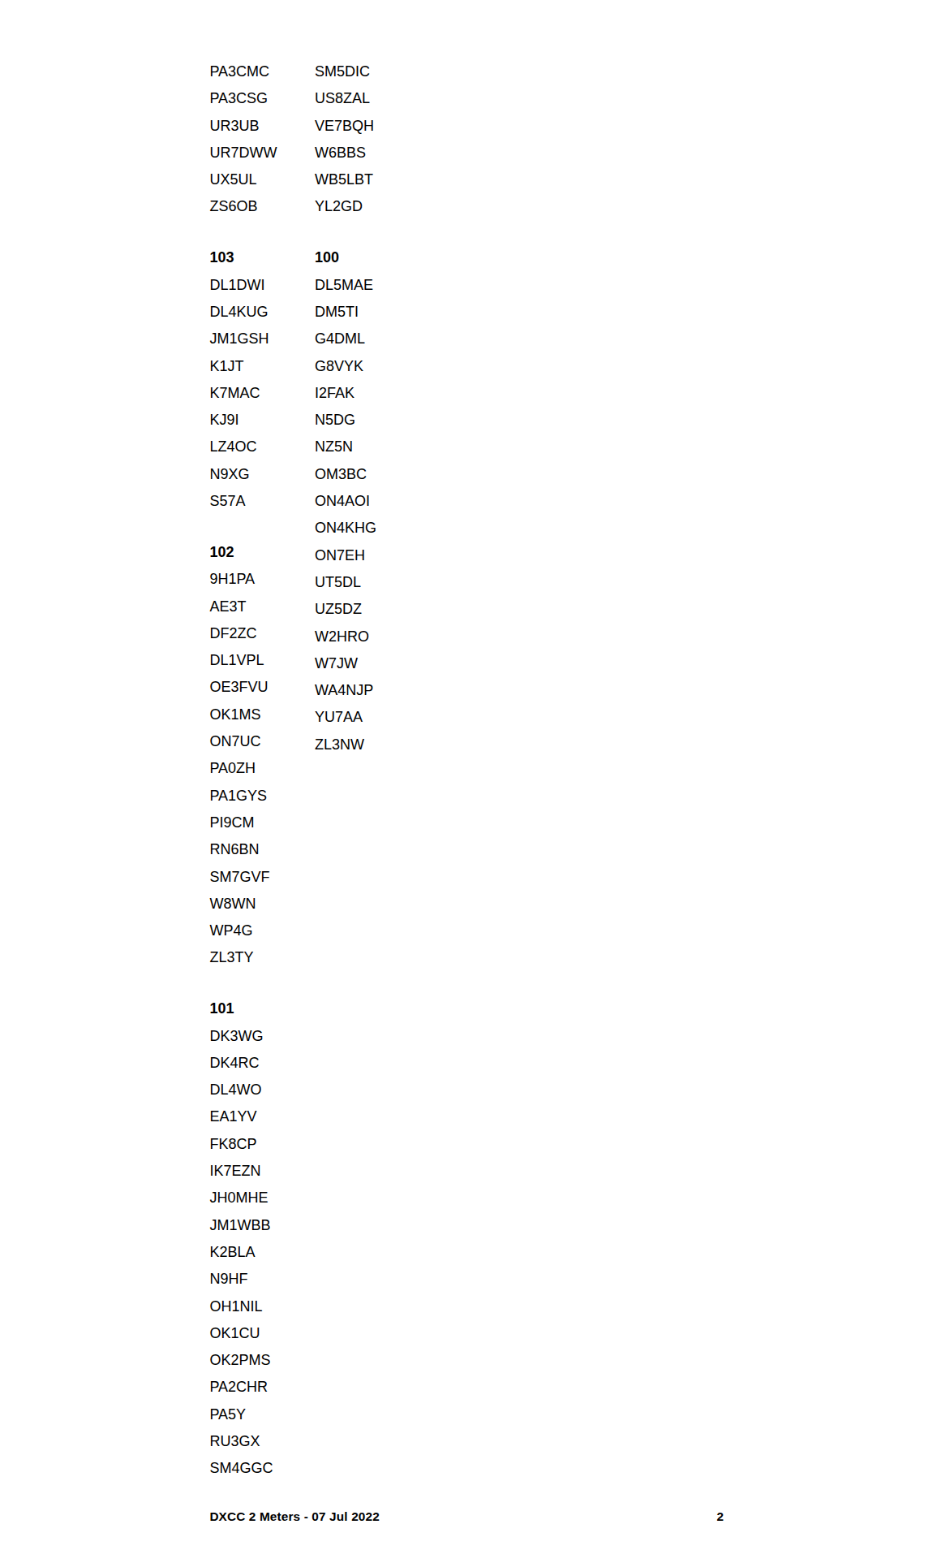PA3CMC
PA3CSG
UR3UB
UR7DWW
UX5UL
ZS6OB
103
DL1DWI
DL4KUG
JM1GSH
K1JT
K7MAC
KJ9I
LZ4OC
N9XG
S57A
102
9H1PA
AE3T
DF2ZC
DL1VPL
OE3FVU
OK1MS
ON7UC
PA0ZH
PA1GYS
PI9CM
RN6BN
SM7GVF
W8WN
WP4G
ZL3TY
101
DK3WG
DK4RC
DL4WO
EA1YV
FK8CP
IK7EZN
JH0MHE
JM1WBB
K2BLA
N9HF
OH1NIL
OK1CU
OK2PMS
PA2CHR
PA5Y
RU3GX
SM4GGC
SM5DIC
US8ZAL
VE7BQH
W6BBS
WB5LBT
YL2GD
100
DL5MAE
DM5TI
G4DML
G8VYK
I2FAK
N5DG
NZ5N
OM3BC
ON4AOI
ON4KHG
ON7EH
UT5DL
UZ5DZ
W2HRO
W7JW
WA4NJP
YU7AA
ZL3NW
DXCC 2 Meters - 07 Jul 2022
2